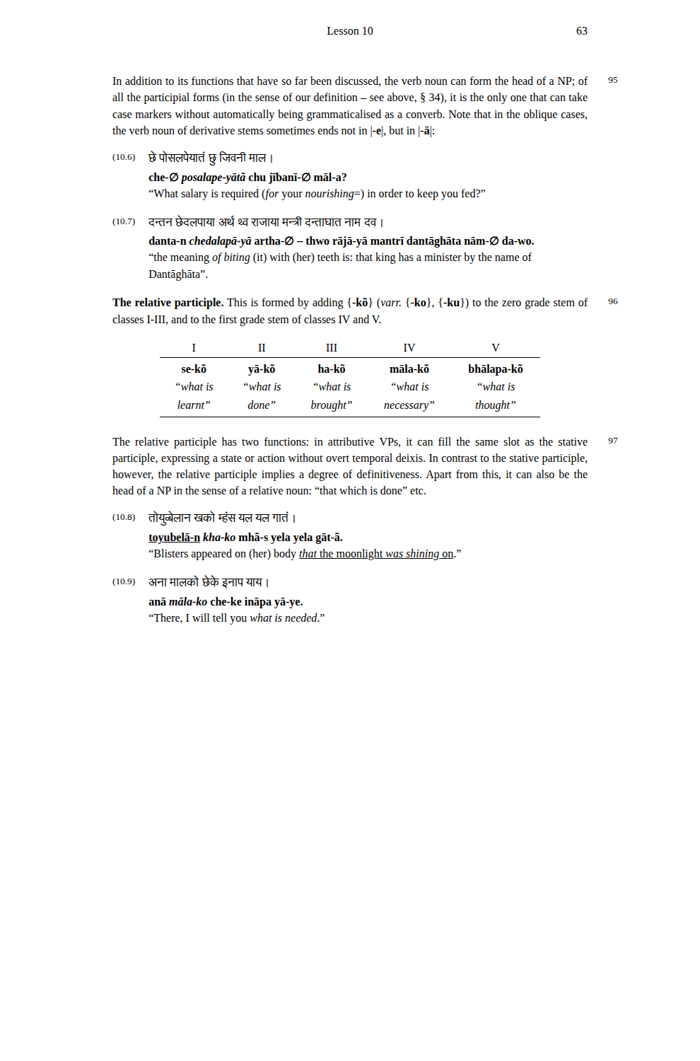Lesson 10 63
95
In addition to its functions that have so far been discussed, the verb noun can form the head of a NP; of all the participial forms (in the sense of our definition – see above, § 34), it is the only one that can take case markers without automatically being grammaticalised as a converb. Note that in the oblique cases, the verb noun of derivative stems sometimes ends not in |-e|, but in |-ā|:
(10.6) छे पोसलपेयातं छु जिवनी माल। che-∅ posalape-yātã chu jībanī-∅ māl-a? “What salary is required (for your nourishing=) in order to keep you fed?”
(10.7) दन्तन छेदलपाया अर्थ थ्व राजाया मन्त्री दन्ताघात नाम दव। danta-n chedalapā-yā artha-∅ – thwo rājā-yā mantrī dantāghāta nām-∅ da-wo. “the meaning of biting (it) with (her) teeth is: that king has a minister by the name of Dantāghāta”.
96
The relative participle. This is formed by adding {-kõ} (varr. {-ko}, {-ku}) to the zero grade stem of classes I-III, and to the first grade stem of classes IV and V.
| I | II | III | IV | V |
| --- | --- | --- | --- | --- |
| se-kõ | yā-kõ | ha-kõ | māla-kõ | bhālapa-kõ |
| “what is | “what is | “what is | “what is | “what is |
| learnt” | done” | brought” | necessary” | thought” |
97
The relative participle has two functions: in attributive VPs, it can fill the same slot as the stative participle, expressing a state or action without overt temporal deixis. In contrast to the stative participle, however, the relative participle implies a degree of definitiveness. Apart from this, it can also be the head of a NP in the sense of a relative noun: “that which is done” etc.
(10.8) तोयुव्बेलान खको म्हंस यल यल गातं। toyubelā-n kha-ko mhã-s yela yela gāt-ã. “Blisters appeared on (her) body that the moonlight was shining on.”
(10.9) अना मालको छेके इनाप याय। anā māla-ko che-ke ināpa yā-ye. “There, I will tell you what is needed.”